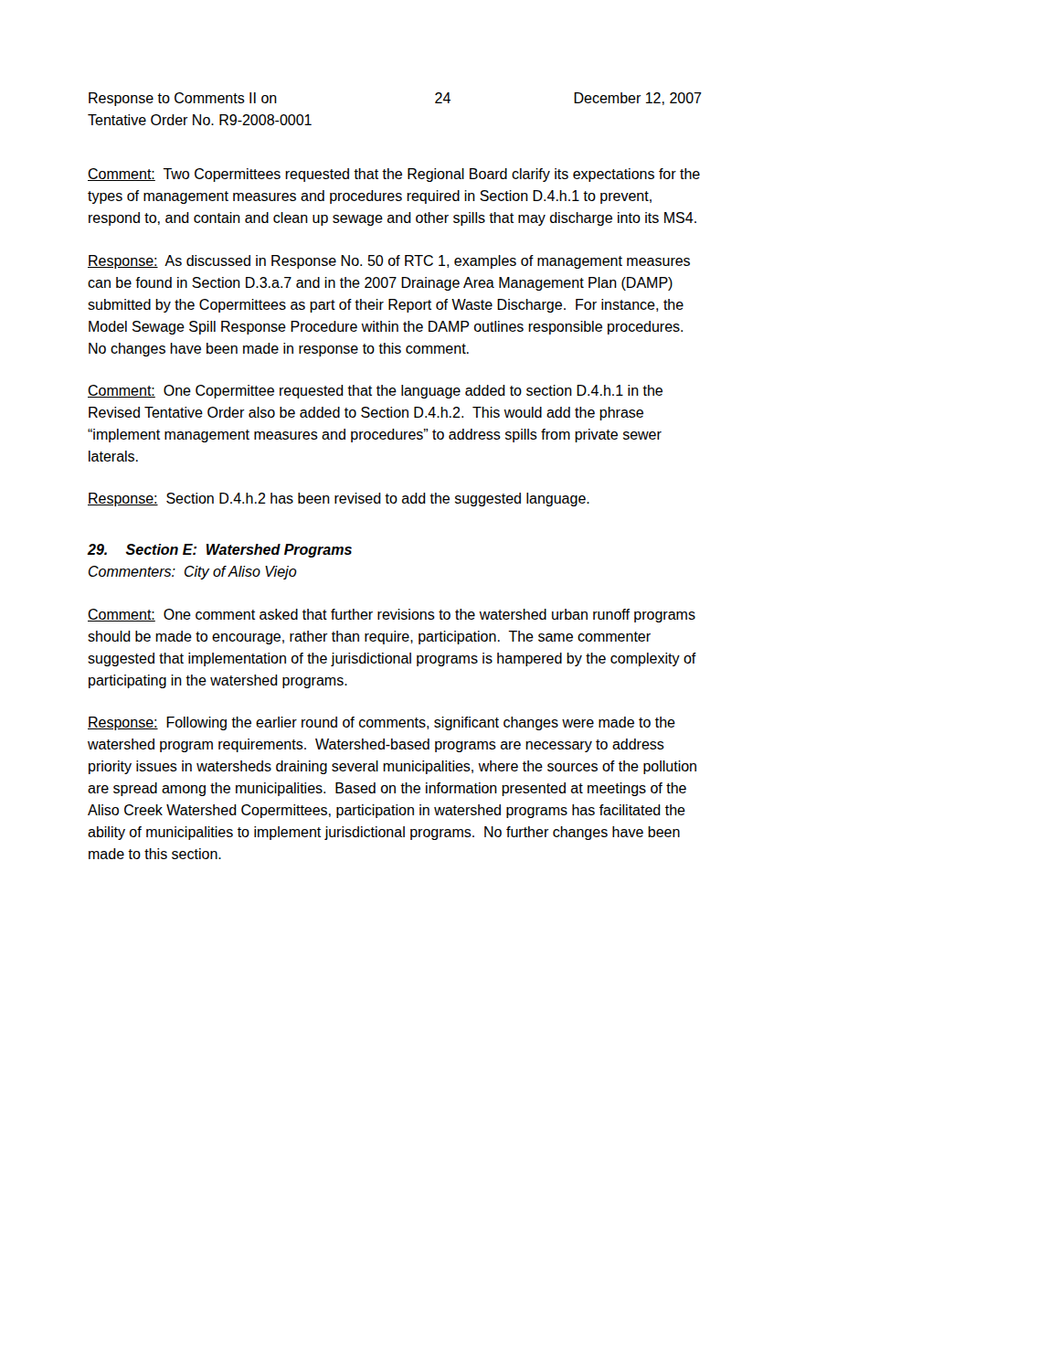Response to Comments II on
Tentative Order No. R9-2008-0001
24
December 12, 2007
Comment: Two Copermittees requested that the Regional Board clarify its expectations for the types of management measures and procedures required in Section D.4.h.1 to prevent, respond to, and contain and clean up sewage and other spills that may discharge into its MS4.
Response: As discussed in Response No. 50 of RTC 1, examples of management measures can be found in Section D.3.a.7 and in the 2007 Drainage Area Management Plan (DAMP) submitted by the Copermittees as part of their Report of Waste Discharge. For instance, the Model Sewage Spill Response Procedure within the DAMP outlines responsible procedures. No changes have been made in response to this comment.
Comment: One Copermittee requested that the language added to section D.4.h.1 in the Revised Tentative Order also be added to Section D.4.h.2. This would add the phrase “implement management measures and procedures” to address spills from private sewer laterals.
Response: Section D.4.h.2 has been revised to add the suggested language.
29. Section E: Watershed Programs
Commenters: City of Aliso Viejo
Comment: One comment asked that further revisions to the watershed urban runoff programs should be made to encourage, rather than require, participation. The same commenter suggested that implementation of the jurisdictional programs is hampered by the complexity of participating in the watershed programs.
Response: Following the earlier round of comments, significant changes were made to the watershed program requirements. Watershed-based programs are necessary to address priority issues in watersheds draining several municipalities, where the sources of the pollution are spread among the municipalities. Based on the information presented at meetings of the Aliso Creek Watershed Copermittees, participation in watershed programs has facilitated the ability of municipalities to implement jurisdictional programs. No further changes have been made to this section.